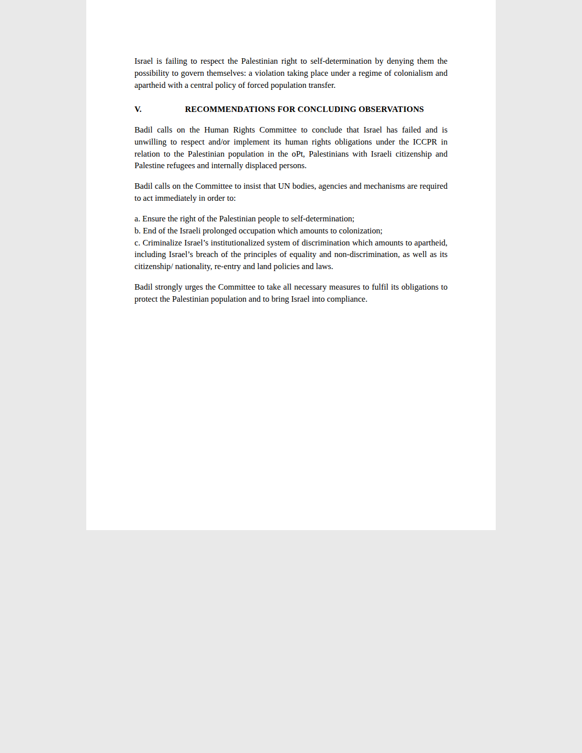Israel is failing to respect the Palestinian right to self-determination by denying them the possibility to govern themselves: a violation taking place under a regime of colonialism and apartheid with a central policy of forced population transfer.
V. Recommendations for Concluding Observations
Badil calls on the Human Rights Committee to conclude that Israel has failed and is unwilling to respect and/or implement its human rights obligations under the ICCPR in relation to the Palestinian population in the oPt, Palestinians with Israeli citizenship and Palestine refugees and internally displaced persons.
Badil calls on the Committee to insist that UN bodies, agencies and mechanisms are required to act immediately in order to:
a. Ensure the right of the Palestinian people to self-determination;
b. End of the Israeli prolonged occupation which amounts to colonization;
c. Criminalize Israel’s institutionalized system of discrimination which amounts to apartheid, including Israel’s breach of the principles of equality and non-discrimination, as well as its citizenship/ nationality, re-entry and land policies and laws.
Badil strongly urges the Committee to take all necessary measures to fulfil its obligations to protect the Palestinian population and to bring Israel into compliance.